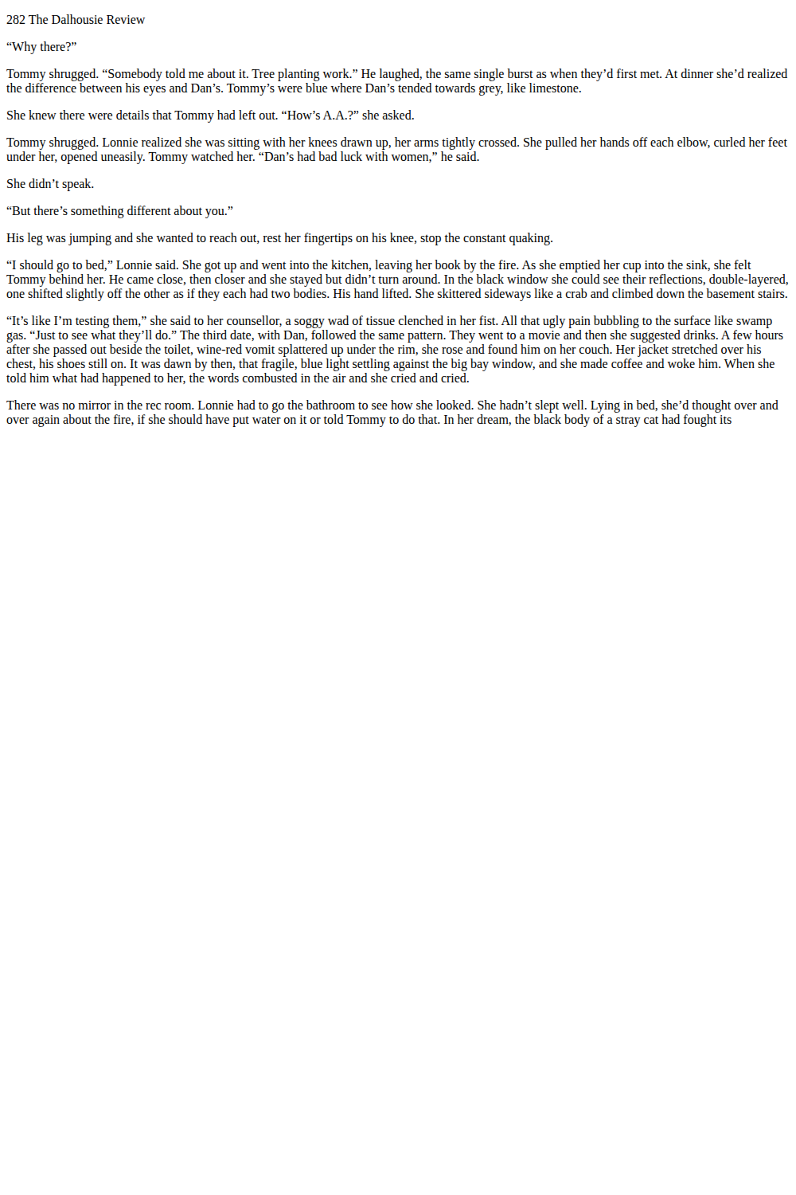282 The Dalhousie Review
“Why there?”
Tommy shrugged. “Somebody told me about it. Tree planting work.” He laughed, the same single burst as when they’d first met. At dinner she’d realized the difference between his eyes and Dan’s. Tommy’s were blue where Dan’s tended towards grey, like limestone.
She knew there were details that Tommy had left out. “How’s A.A.?” she asked.
Tommy shrugged. Lonnie realized she was sitting with her knees drawn up, her arms tightly crossed. She pulled her hands off each elbow, curled her feet under her, opened uneasily. Tommy watched her. “Dan’s had bad luck with women,” he said.
She didn’t speak.
“But there’s something different about you.”
His leg was jumping and she wanted to reach out, rest her fingertips on his knee, stop the constant quaking.
“I should go to bed,” Lonnie said. She got up and went into the kitchen, leaving her book by the fire. As she emptied her cup into the sink, she felt Tommy behind her. He came close, then closer and she stayed but didn’t turn around. In the black window she could see their reflections, double-layered, one shifted slightly off the other as if they each had two bodies. His hand lifted. She skittered sideways like a crab and climbed down the basement stairs.
“It’s like I’m testing them,” she said to her counsellor, a soggy wad of tissue clenched in her fist. All that ugly pain bubbling to the surface like swamp gas. “Just to see what they’ll do.” The third date, with Dan, followed the same pattern. They went to a movie and then she suggested drinks. A few hours after she passed out beside the toilet, wine-red vomit splattered up under the rim, she rose and found him on her couch. Her jacket stretched over his chest, his shoes still on. It was dawn by then, that fragile, blue light settling against the big bay window, and she made coffee and woke him. When she told him what had happened to her, the words combusted in the air and she cried and cried.
There was no mirror in the rec room. Lonnie had to go the bathroom to see how she looked. She hadn’t slept well. Lying in bed, she’d thought over and over again about the fire, if she should have put water on it or told Tommy to do that. In her dream, the black body of a stray cat had fought its